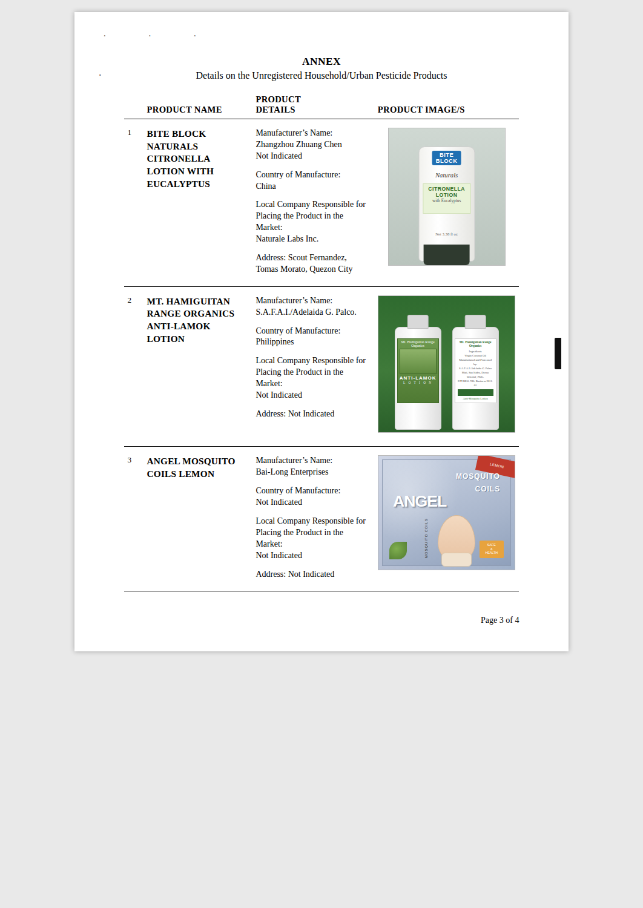. . .
.
ANNEX
Details on the Unregistered Household/Urban Pesticide Products
| | PRODUCT NAME | PRODUCT DETAILS | PRODUCT IMAGE/S |
| --- | --- | --- | --- |
| 1 | BITE BLOCK NATURALS CITRONELLA LOTION WITH EUCALYPTUS | Manufacturer’s Name: Zhangzhou Zhuang Chen Not Indicated Country of Manufacture: China Local Company Responsible for Placing the Product in the Market: Naturale Labs Inc. Address: Scout Fernandez, Tomas Morato, Quezon City | BITE BLOCK Naturals CITRONELLA LOTION with Eucalyptus Net 3.38 fl oz |
| 2 | MT. HAMIGUITAN RANGE ORGANICS ANTI-LAMOK LOTION | Manufacturer’s Name: S.A.F.A.I./Adelaida G. Palco. Country of Manufacture: Philippines Local Company Responsible for Placing the Product in the Market: Not Indicated Address: Not Indicated | Mt. Hamiguitan Range Organics ANTI-LAMOK L O T I O N Mt. Hamiguitan Range Organics Ingredients Virgin Coconut Oil Manufactured and Processed by: S.A.F.A.I./Adelaida G. Palco Mati, San Isidro, Davao Oriental, Phils. DTI REG. NO. Business 2011-01 Anti-Mosquito Lotion |
| 3 | ANGEL MOSQUITO COILS LEMON | Manufacturer’s Name: Bai-Long Enterprises Country of Manufacture: Not Indicated Local Company Responsible for Placing the Product in the Market: Not Indicated Address: Not Indicated | LEMON MOSQUITO COILS ANGEL MOSQUITO COILS SAFE & HEALTH |
Page 3 of 4